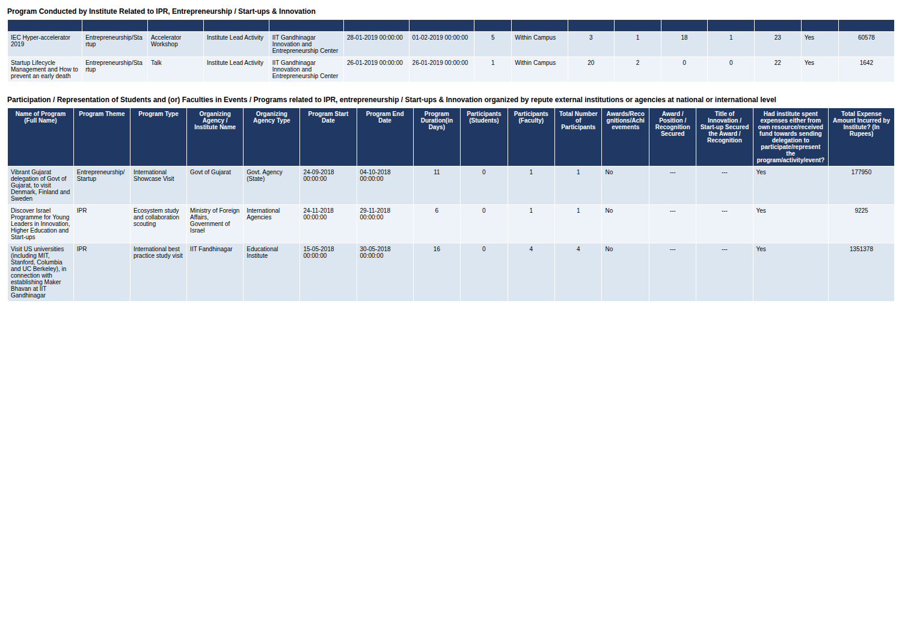Program Conducted by Institute Related to IPR, Entrepreneurship / Start-ups & Innovation
| IEC Hyper-accelerator 2019 | Entrepreneurship/Startup | Accelerator Workshop | Institute Lead Activity | IIT Gandhinagar Innovation and Entrepreneurship Center | 28-01-2019 00:00:00 | 01-02-2019 00:00:00 | 5 | Within Campus | 3 | 1 | 18 | 1 | 23 | Yes | 60578 |
| Startup Lifecycle Management and How to prevent an early death | Entrepreneurship/Startup | Talk | Institute Lead Activity | IIT Gandhinagar Innovation and Entrepreneurship Center | 26-01-2019 00:00:00 | 26-01-2019 00:00:00 | 1 | Within Campus | 20 | 2 | 0 | 0 | 22 | Yes | 1642 |
Participation / Representation of Students and (or) Faculties in Events / Programs related to IPR, entrepreneurship / Start-ups & Innovation organized by repute external institutions or agencies at national or international level
| Name of Program (Full Name) | Program Theme | Program Type | Organizing Agency / Institute Name | Organizing Agency Type | Program Start Date | Program End Date | Program Duration(in Days) | Participants (Students) | Participants (Faculty) | Total Number of Participants | Awards/Recognitions/Achievements | Award / Position / Recognition Secured | Title of Innovation / Start-up Secured the Award / Recognition | Had institute spent expenses either from own resource/received fund towards sending delegation to participate/represent the program/activity/event? | Total Expense Amount Incurred by Institute? (In Rupees) |
| --- | --- | --- | --- | --- | --- | --- | --- | --- | --- | --- | --- | --- | --- | --- | --- |
| Vibrant Gujarat delegation of Govt of Gujarat, to visit Denmark, Finland and Sweden | Entrepreneurship/Startup | International Showcase Visit | Govt of Gujarat | Govt. Agency (State) | 24-09-2018 00:00:00 | 04-10-2018 00:00:00 | 11 | 0 | 1 | 1 | No | --- | --- | Yes | 177950 |
| Discover Israel Programme for Young Leaders in Innovation, Higher Education and Start-ups | IPR | Ecosystem study and collaboration scouting | Ministry of Foreign Affairs, Government of Israel | International Agencies | 24-11-2018 00:00:00 | 29-11-2018 00:00:00 | 6 | 0 | 1 | 1 | No | --- | --- | Yes | 9225 |
| Visit US universities (including MIT, Stanford, Columbia and UC Berkeley), in connection with establishing Maker Bhavan at IIT Gandhinagar | IPR | International best practice study visit | IIT Fandhinagar | Educational Institute | 15-05-2018 00:00:00 | 30-05-2018 00:00:00 | 16 | 0 | 4 | 4 | No | --- | --- | Yes | 1351378 |